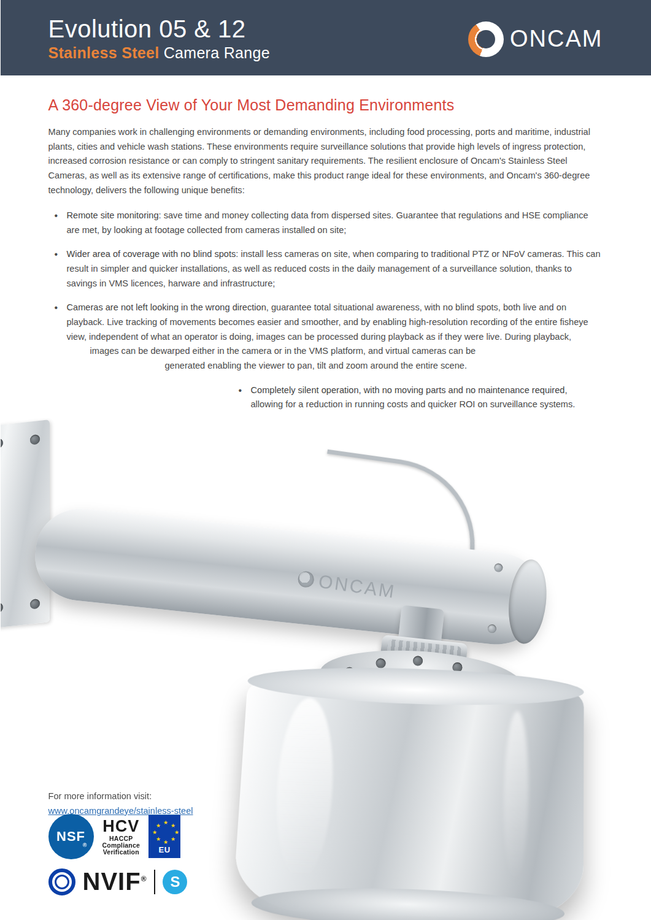Evolution 05 & 12
Stainless Steel Camera Range
ONCAM
A 360-degree View of Your Most Demanding Environments
Many companies work in challenging environments or demanding environments, including food processing, ports and maritime, industrial plants, cities and vehicle wash stations. These environments require surveillance solutions that provide high levels of ingress protection, increased corrosion resistance or can comply to stringent sanitary requirements. The resilient enclosure of Oncam's Stainless Steel Cameras, as well as its extensive range of certifications, make this product range ideal for these environments, and Oncam's 360-degree technology, delivers the following unique benefits:
Remote site monitoring: save time and money collecting data from dispersed sites. Guarantee that regulations and HSE compliance are met, by looking at footage collected from cameras installed on site;
Wider area of coverage with no blind spots: install less cameras on site, when comparing to traditional PTZ or NFoV cameras. This can result in simpler and quicker installations, as well as reduced costs in the daily management of a surveillance solution, thanks to savings in VMS licences, harware and infrastructure;
Cameras are not left looking in the wrong direction, guarantee total situational awareness, with no blind spots, both live and on playback. Live tracking of movements becomes easier and smoother, and by enabling high-resolution recording of the entire fisheye view, independent of what an operator is doing, images can be processed during playback as if they were live. During playback, images can be dewarped either in the camera or in the VMS platform, and virtual cameras can be generated enabling the viewer to pan, tilt and zoom around the entire scene.
Completely silent operation, with no moving parts and no maintenance required, allowing for a reduction in running costs and quicker ROI on surveillance systems.
ONCAM
For more information visit:
www.oncamgrandeye/stainless-steel
NSF®
HCV
HACCP
Compliance
Verification
★ ★ ★ ★ ★ ★ ★ ★
EU
NVIF® S